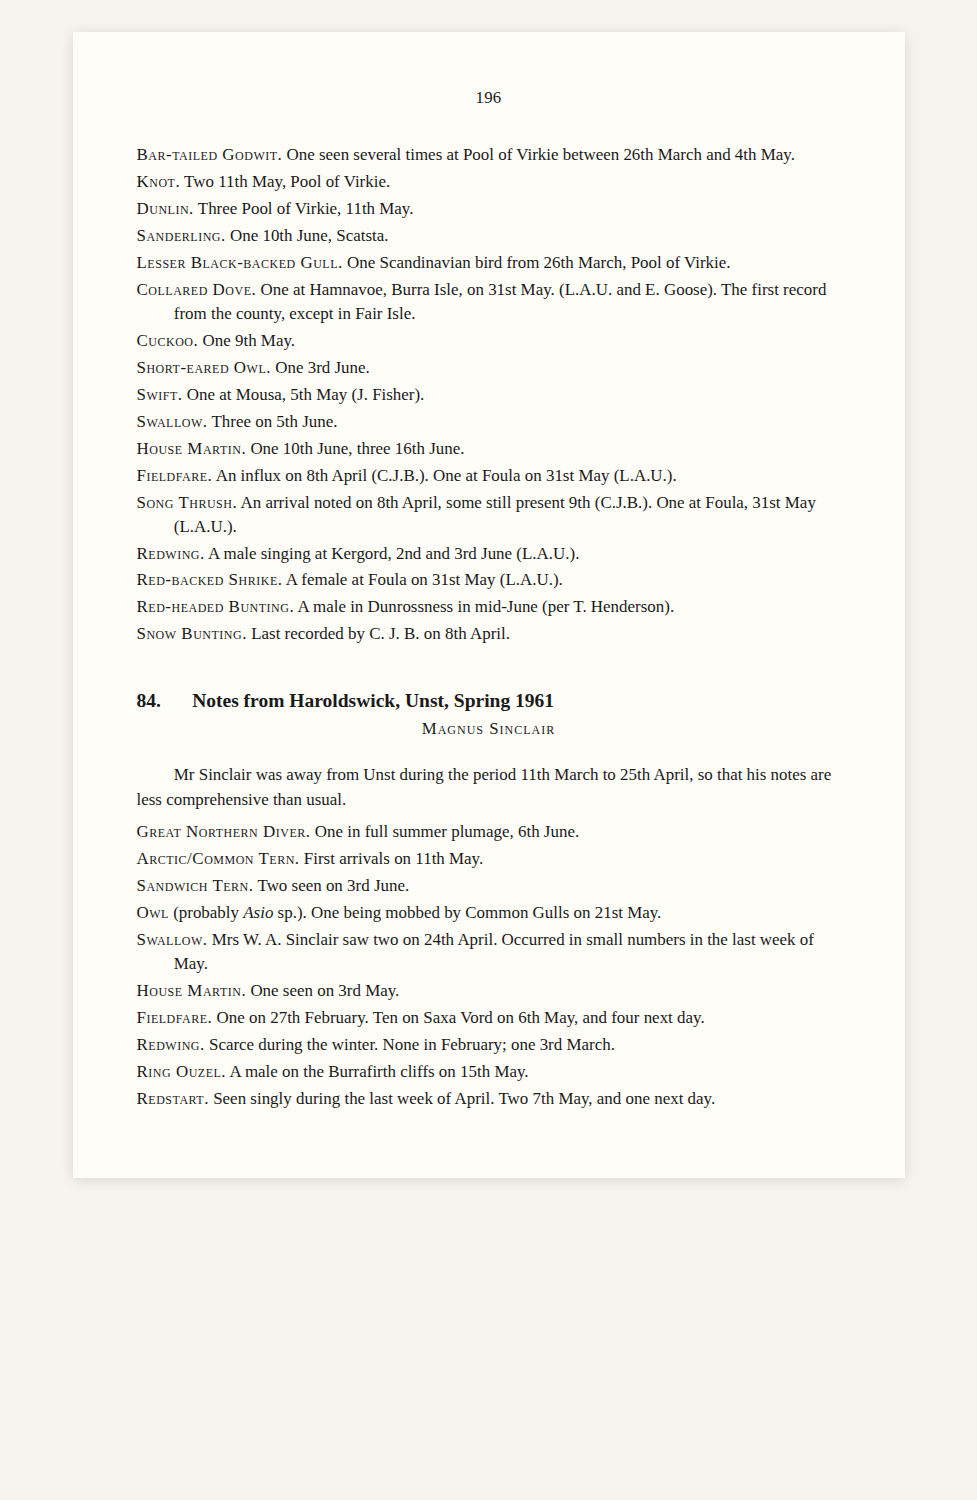196
Bar-tailed Godwit. One seen several times at Pool of Virkie between 26th March and 4th May.
Knot. Two 11th May, Pool of Virkie.
Dunlin. Three Pool of Virkie, 11th May.
Sanderling. One 10th June, Scatsta.
Lesser Black-backed Gull. One Scandinavian bird from 26th March, Pool of Virkie.
Collared Dove. One at Hamnavoe, Burra Isle, on 31st May. (L.A.U. and E. Goose). The first record from the county, except in Fair Isle.
Cuckoo. One 9th May.
Short-eared Owl. One 3rd June.
Swift. One at Mousa, 5th May (J. Fisher).
Swallow. Three on 5th June.
House Martin. One 10th June, three 16th June.
Fieldfare. An influx on 8th April (C.J.B.). One at Foula on 31st May (L.A.U.).
Song Thrush. An arrival noted on 8th April, some still present 9th (C.J.B.). One at Foula, 31st May (L.A.U.).
Redwing. A male singing at Kergord, 2nd and 3rd June (L.A.U.).
Red-backed Shrike. A female at Foula on 31st May (L.A.U.).
Red-headed Bunting. A male in Dunrossness in mid-June (per T. Henderson).
Snow Bunting. Last recorded by C. J. B. on 8th April.
84. Notes from Haroldswick, Unst, Spring 1961
Magnus Sinclair
Mr Sinclair was away from Unst during the period 11th March to 25th April, so that his notes are less comprehensive than usual.
Great Northern Diver. One in full summer plumage, 6th June.
Arctic/Common Tern. First arrivals on 11th May.
Sandwich Tern. Two seen on 3rd June.
Owl (probably Asio sp.). One being mobbed by Common Gulls on 21st May.
Swallow. Mrs W. A. Sinclair saw two on 24th April. Occurred in small numbers in the last week of May.
House Martin. One seen on 3rd May.
Fieldfare. One on 27th February. Ten on Saxa Vord on 6th May, and four next day.
Redwing. Scarce during the winter. None in February; one 3rd March.
Ring Ouzel. A male on the Burrafirth cliffs on 15th May.
Redstart. Seen singly during the last week of April. Two 7th May, and one next day.